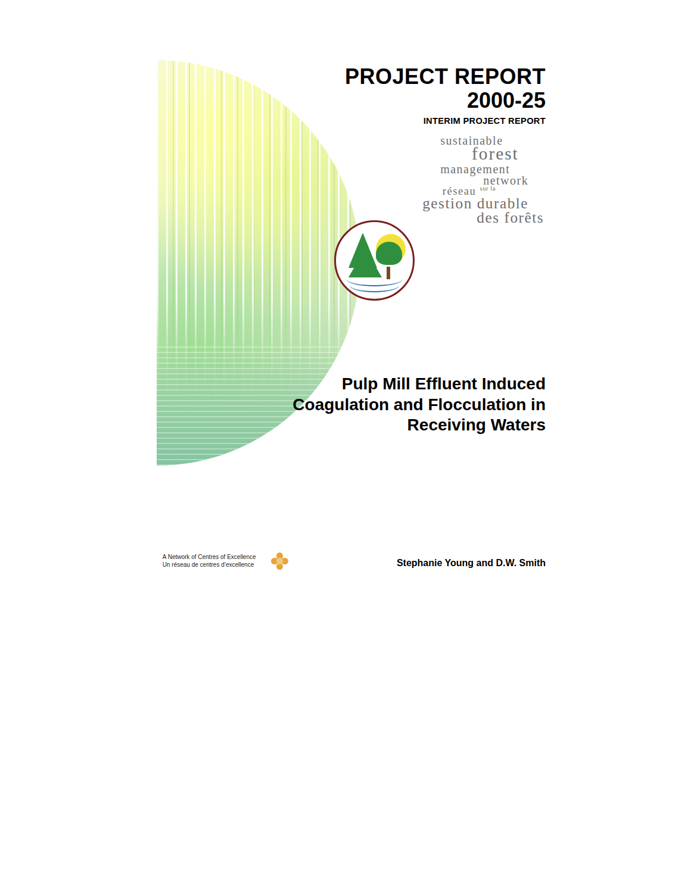PROJECT REPORT
2000-25
INTERIM PROJECT REPORT
sustainable
forest
management
network
réseau sur la
gestion durable
des forêts
Pulp Mill Effluent Induced Coagulation and Flocculation in Receiving Waters
A Network of Centres of Excellence
Un réseau de centres d’excellence
Stephanie Young and D.W. Smith